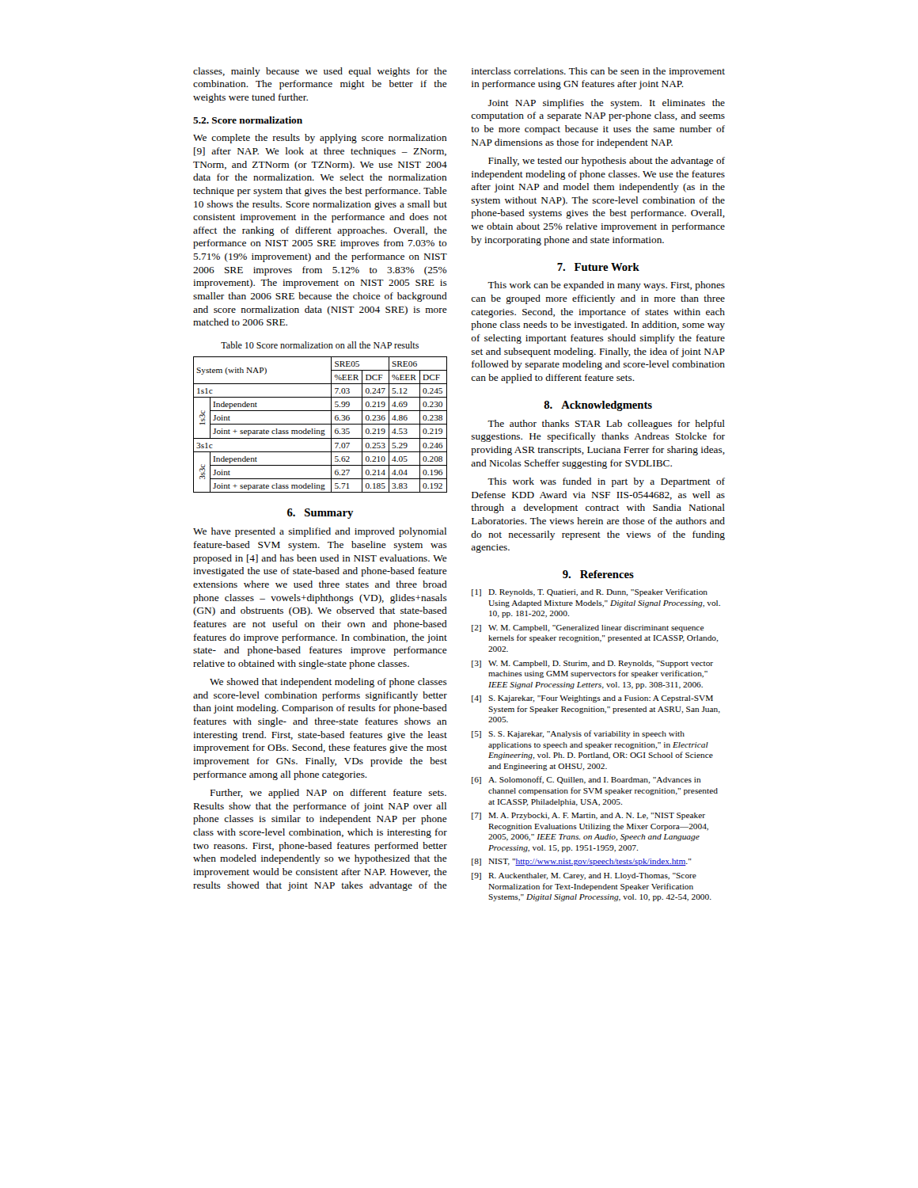classes, mainly because we used equal weights for the combination. The performance might be better if the weights were tuned further.
5.2. Score normalization
We complete the results by applying score normalization [9] after NAP. We look at three techniques – ZNorm, TNorm, and ZTNorm (or TZNorm). We use NIST 2004 data for the normalization. We select the normalization technique per system that gives the best performance. Table 10 shows the results. Score normalization gives a small but consistent improvement in the performance and does not affect the ranking of different approaches. Overall, the performance on NIST 2005 SRE improves from 7.03% to 5.71% (19% improvement) and the performance on NIST 2006 SRE improves from 5.12% to 3.83% (25% improvement). The improvement on NIST 2005 SRE is smaller than 2006 SRE because the choice of background and score normalization data (NIST 2004 SRE) is more matched to 2006 SRE.
Table 10 Score normalization on all the NAP results
| System (with NAP) | SRE05 | SRE06 |
| --- | --- | --- |
| %EER | DCF | %EER | DCF |
| 1s1c | 7.03 | 0.247 | 5.12 | 0.245 |
| 1s3c | Independent | 5.99 | 0.219 | 4.69 | 0.230 |
| Joint | 6.36 | 0.236 | 4.86 | 0.238 |
| Joint + separate class modeling | 6.35 | 0.219 | 4.53 | 0.219 |
| 3s1c | 7.07 | 0.253 | 5.29 | 0.246 |
| 3s3c | Independent | 5.62 | 0.210 | 4.05 | 0.208 |
| Joint | 6.27 | 0.214 | 4.04 | 0.196 |
| Joint + separate class modeling | 5.71 | 0.185 | 3.83 | 0.192 |
6. Summary
We have presented a simplified and improved polynomial feature-based SVM system. The baseline system was proposed in [4] and has been used in NIST evaluations. We investigated the use of state-based and phone-based feature extensions where we used three states and three broad phone classes – vowels+diphthongs (VD), glides+nasals (GN) and obstruents (OB). We observed that state-based features are not useful on their own and phone-based features do improve performance. In combination, the joint state- and phone-based features improve performance relative to obtained with single-state phone classes.
We showed that independent modeling of phone classes and score-level combination performs significantly better than joint modeling. Comparison of results for phone-based features with single- and three-state features shows an interesting trend. First, state-based features give the least improvement for OBs. Second, these features give the most improvement for GNs. Finally, VDs provide the best performance among all phone categories.
Further, we applied NAP on different feature sets. Results show that the performance of joint NAP over all phone classes is similar to independent NAP per phone class with score-level combination, which is interesting for two reasons. First, phone-based features performed better when modeled independently so we hypothesized that the improvement would be consistent after NAP. However, the results showed that joint NAP takes advantage of the interclass correlations. This can be seen in the improvement in performance using GN features after joint NAP.
Joint NAP simplifies the system. It eliminates the computation of a separate NAP per-phone class, and seems to be more compact because it uses the same number of NAP dimensions as those for independent NAP.
Finally, we tested our hypothesis about the advantage of independent modeling of phone classes. We use the features after joint NAP and model them independently (as in the system without NAP). The score-level combination of the phone-based systems gives the best performance. Overall, we obtain about 25% relative improvement in performance by incorporating phone and state information.
7. Future Work
This work can be expanded in many ways. First, phones can be grouped more efficiently and in more than three categories. Second, the importance of states within each phone class needs to be investigated. In addition, some way of selecting important features should simplify the feature set and subsequent modeling. Finally, the idea of joint NAP followed by separate modeling and score-level combination can be applied to different feature sets.
8. Acknowledgments
The author thanks STAR Lab colleagues for helpful suggestions. He specifically thanks Andreas Stolcke for providing ASR transcripts, Luciana Ferrer for sharing ideas, and Nicolas Scheffer suggesting for SVDLIBC.
This work was funded in part by a Department of Defense KDD Award via NSF IIS-0544682, as well as through a development contract with Sandia National Laboratories. The views herein are those of the authors and do not necessarily represent the views of the funding agencies.
9. References
D. Reynolds, T. Quatieri, and R. Dunn, "Speaker Verification Using Adapted Mixture Models," Digital Signal Processing, vol. 10, pp. 181-202, 2000.
W. M. Campbell, "Generalized linear discriminant sequence kernels for speaker recognition," presented at ICASSP, Orlando, 2002.
W. M. Campbell, D. Sturim, and D. Reynolds, "Support vector machines using GMM supervectors for speaker verification," IEEE Signal Processing Letters, vol. 13, pp. 308-311, 2006.
S. Kajarekar, "Four Weightings and a Fusion: A Cepstral-SVM System for Speaker Recognition," presented at ASRU, San Juan, 2005.
S. S. Kajarekar, "Analysis of variability in speech with applications to speech and speaker recognition," in Electrical Engineering, vol. Ph. D. Portland, OR: OGI School of Science and Engineering at OHSU, 2002.
A. Solomonoff, C. Quillen, and I. Boardman, "Advances in channel compensation for SVM speaker recognition," presented at ICASSP, Philadelphia, USA, 2005.
M. A. Przybocki, A. F. Martin, and A. N. Le, "NIST Speaker Recognition Evaluations Utilizing the Mixer Corpora—2004, 2005, 2006," IEEE Trans. on Audio, Speech and Language Processing, vol. 15, pp. 1951-1959, 2007.
NIST, "http://www.nist.gov/speech/tests/spk/index.htm."
R. Auckenthaler, M. Carey, and H. Lloyd-Thomas, "Score Normalization for Text-Independent Speaker Verification Systems," Digital Signal Processing, vol. 10, pp. 42-54, 2000.